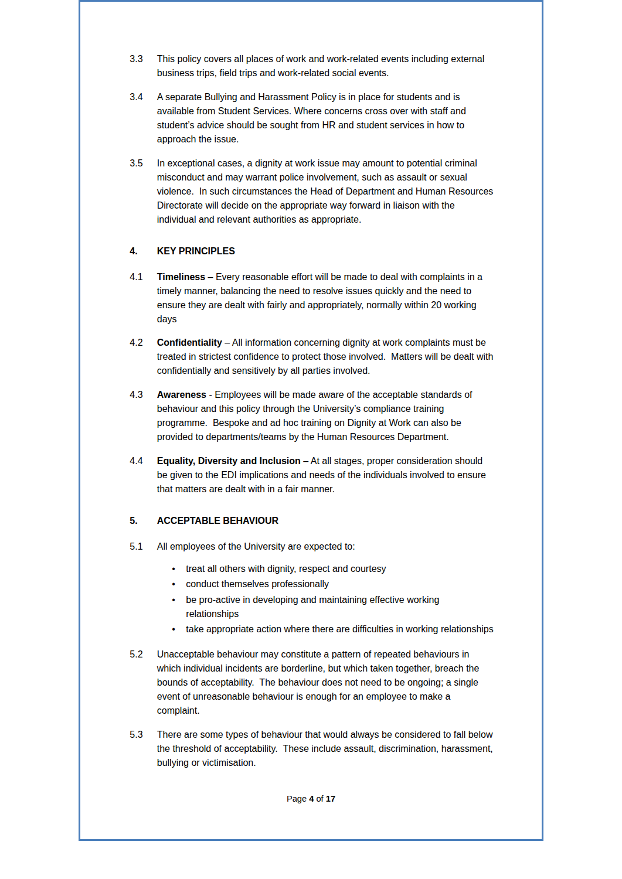3.3
This policy covers all places of work and work-related events including external business trips, field trips and work-related social events.
3.4
A separate Bullying and Harassment Policy is in place for students and is available from Student Services. Where concerns cross over with staff and student’s advice should be sought from HR and student services in how to approach the issue.
3.5
In exceptional cases, a dignity at work issue may amount to potential criminal misconduct and may warrant police involvement, such as assault or sexual violence. In such circumstances the Head of Department and Human Resources Directorate will decide on the appropriate way forward in liaison with the individual and relevant authorities as appropriate.
4. KEY PRINCIPLES
4.1
Timeliness – Every reasonable effort will be made to deal with complaints in a timely manner, balancing the need to resolve issues quickly and the need to ensure they are dealt with fairly and appropriately, normally within 20 working days
4.2
Confidentiality – All information concerning dignity at work complaints must be treated in strictest confidence to protect those involved. Matters will be dealt with confidentially and sensitively by all parties involved.
4.3
Awareness - Employees will be made aware of the acceptable standards of behaviour and this policy through the University’s compliance training programme. Bespoke and ad hoc training on Dignity at Work can also be provided to departments/teams by the Human Resources Department.
4.4
Equality, Diversity and Inclusion – At all stages, proper consideration should be given to the EDI implications and needs of the individuals involved to ensure that matters are dealt with in a fair manner.
5. ACCEPTABLE BEHAVIOUR
5.1
All employees of the University are expected to:
treat all others with dignity, respect and courtesy
conduct themselves professionally
be pro-active in developing and maintaining effective working relationships
take appropriate action where there are difficulties in working relationships
5.2
Unacceptable behaviour may constitute a pattern of repeated behaviours in which individual incidents are borderline, but which taken together, breach the bounds of acceptability. The behaviour does not need to be ongoing; a single event of unreasonable behaviour is enough for an employee to make a complaint.
5.3
There are some types of behaviour that would always be considered to fall below the threshold of acceptability. These include assault, discrimination, harassment, bullying or victimisation.
Page 4 of 17